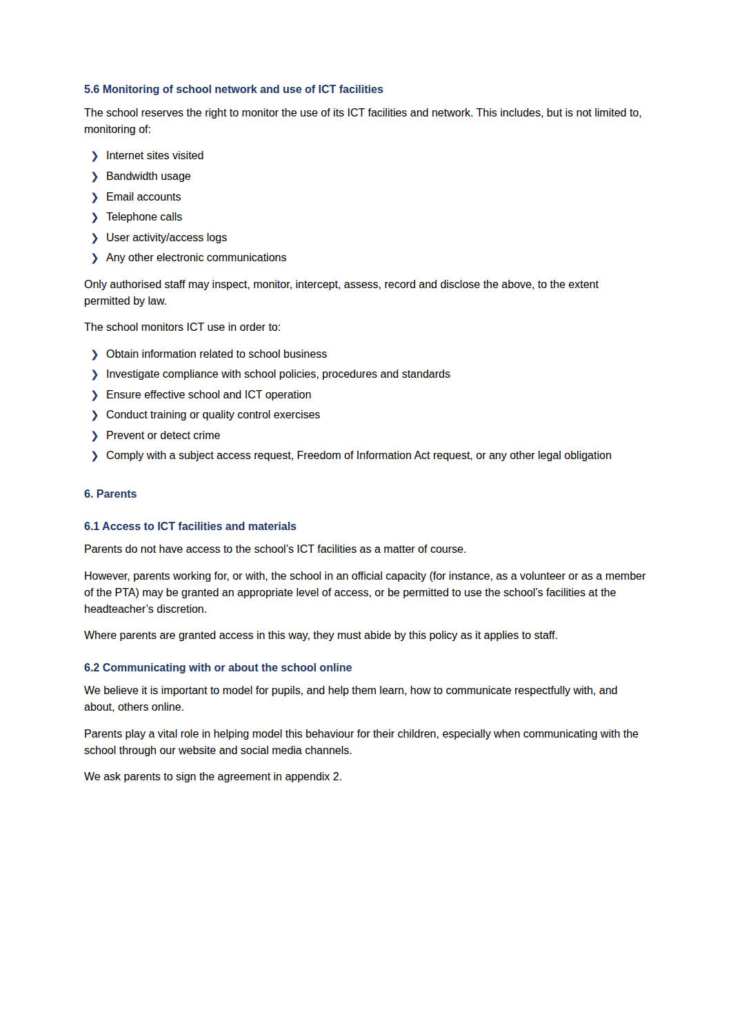5.6 Monitoring of school network and use of ICT facilities
The school reserves the right to monitor the use of its ICT facilities and network. This includes, but is not limited to, monitoring of:
Internet sites visited
Bandwidth usage
Email accounts
Telephone calls
User activity/access logs
Any other electronic communications
Only authorised staff may inspect, monitor, intercept, assess, record and disclose the above, to the extent permitted by law.
The school monitors ICT use in order to:
Obtain information related to school business
Investigate compliance with school policies, procedures and standards
Ensure effective school and ICT operation
Conduct training or quality control exercises
Prevent or detect crime
Comply with a subject access request, Freedom of Information Act request, or any other legal obligation
6. Parents
6.1 Access to ICT facilities and materials
Parents do not have access to the school’s ICT facilities as a matter of course.
However, parents working for, or with, the school in an official capacity (for instance, as a volunteer or as a member of the PTA) may be granted an appropriate level of access, or be permitted to use the school’s facilities at the headteacher’s discretion.
Where parents are granted access in this way, they must abide by this policy as it applies to staff.
6.2 Communicating with or about the school online
We believe it is important to model for pupils, and help them learn, how to communicate respectfully with, and about, others online.
Parents play a vital role in helping model this behaviour for their children, especially when communicating with the school through our website and social media channels.
We ask parents to sign the agreement in appendix 2.